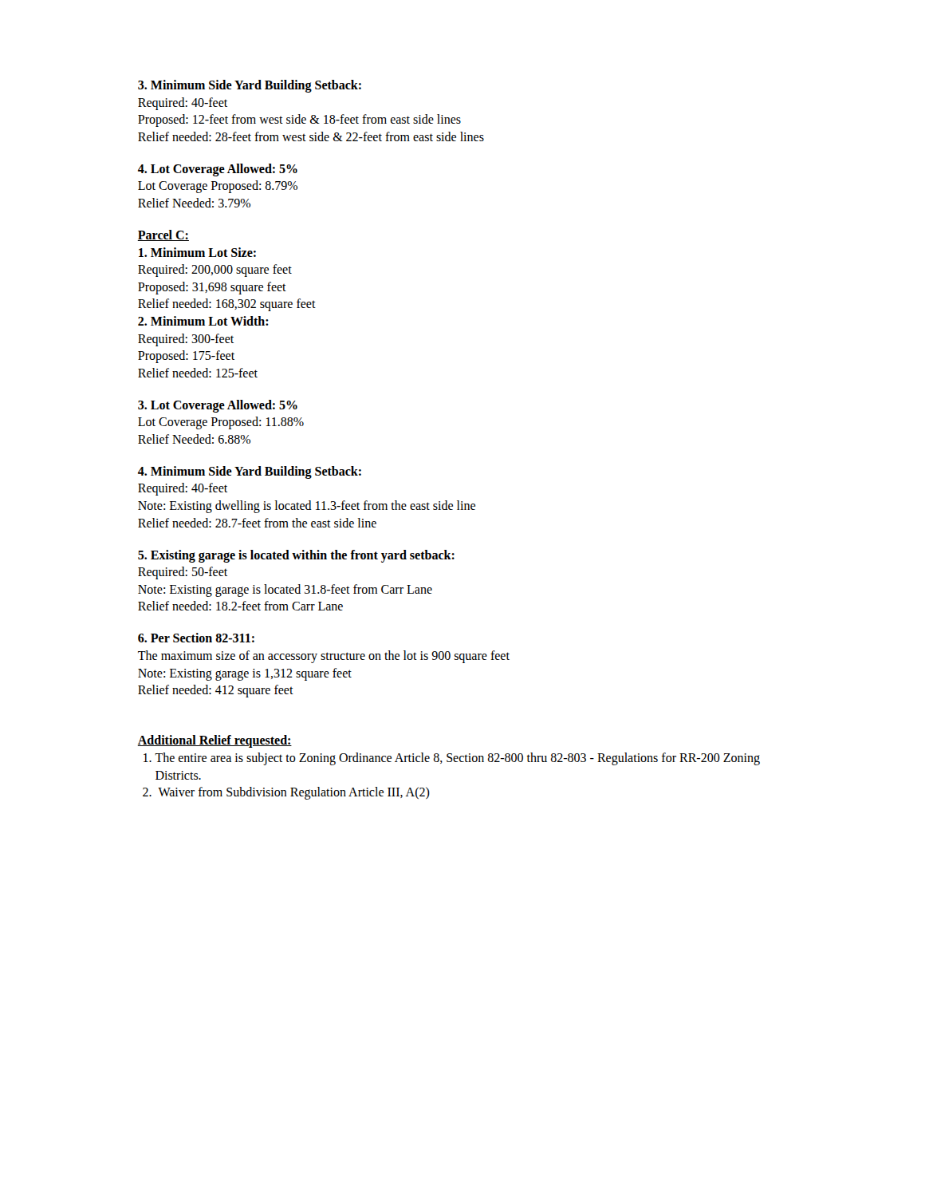3. Minimum Side Yard Building Setback:
Required: 40-feet
Proposed: 12-feet from west side & 18-feet from east side lines
Relief needed: 28-feet from west side & 22-feet from east side lines
4. Lot Coverage Allowed: 5%
Lot Coverage Proposed: 8.79%
Relief Needed: 3.79%
Parcel C:
1. Minimum Lot Size:
Required: 200,000 square feet
Proposed: 31,698 square feet
Relief needed: 168,302 square feet
2. Minimum Lot Width:
Required: 300-feet
Proposed: 175-feet
Relief needed: 125-feet
3. Lot Coverage Allowed: 5%
Lot Coverage Proposed: 11.88%
Relief Needed: 6.88%
4. Minimum Side Yard Building Setback:
Required: 40-feet
Note: Existing dwelling is located 11.3-feet from the east side line
Relief needed: 28.7-feet from the east side line
5. Existing garage is located within the front yard setback:
Required: 50-feet
Note: Existing garage is located 31.8-feet from Carr Lane
Relief needed: 18.2-feet from Carr Lane
6. Per Section 82-311:
The maximum size of an accessory structure on the lot is 900 square feet
Note: Existing garage is 1,312 square feet
Relief needed: 412 square feet
Additional Relief requested:
The entire area is subject to Zoning Ordinance Article 8, Section 82-800 thru 82-803 - Regulations for RR-200 Zoning Districts.
Waiver from Subdivision Regulation Article III, A(2)